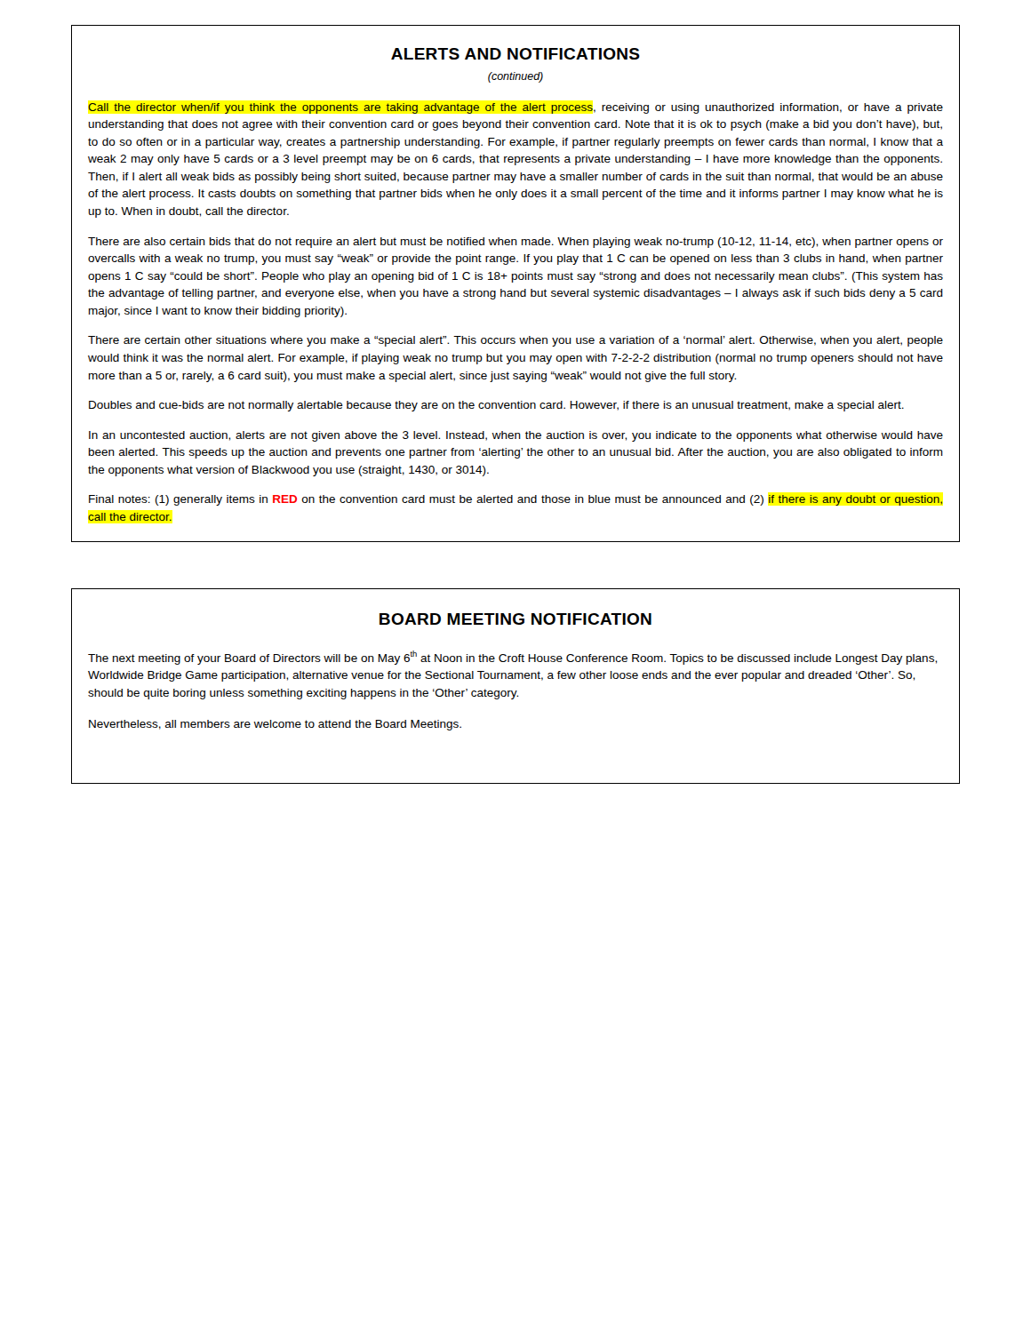ALERTS AND NOTIFICATIONS
(continued)
Call the director when/if you think the opponents are taking advantage of the alert process, receiving or using unauthorized information, or have a private understanding that does not agree with their convention card or goes beyond their convention card. Note that it is ok to psych (make a bid you don’t have), but, to do so often or in a particular way, creates a partnership understanding. For example, if partner regularly preempts on fewer cards than normal, I know that a weak 2 may only have 5 cards or a 3 level preempt may be on 6 cards, that represents a private understanding – I have more knowledge than the opponents. Then, if I alert all weak bids as possibly being short suited, because partner may have a smaller number of cards in the suit than normal, that would be an abuse of the alert process. It casts doubts on something that partner bids when he only does it a small percent of the time and it informs partner I may know what he is up to. When in doubt, call the director.
There are also certain bids that do not require an alert but must be notified when made. When playing weak no-trump (10-12, 11-14, etc), when partner opens or overcalls with a weak no trump, you must say “weak” or provide the point range. If you play that 1 C can be opened on less than 3 clubs in hand, when partner opens 1 C say “could be short”. People who play an opening bid of 1 C is 18+ points must say “strong and does not necessarily mean clubs”. (This system has the advantage of telling partner, and everyone else, when you have a strong hand but several systemic disadvantages – I always ask if such bids deny a 5 card major, since I want to know their bidding priority).
There are certain other situations where you make a “special alert”. This occurs when you use a variation of a ‘normal’ alert. Otherwise, when you alert, people would think it was the normal alert. For example, if playing weak no trump but you may open with 7-2-2-2 distribution (normal no trump openers should not have more than a 5 or, rarely, a 6 card suit), you must make a special alert, since just saying “weak” would not give the full story.
Doubles and cue-bids are not normally alertable because they are on the convention card. However, if there is an unusual treatment, make a special alert.
In an uncontested auction, alerts are not given above the 3 level. Instead, when the auction is over, you indicate to the opponents what otherwise would have been alerted. This speeds up the auction and prevents one partner from ‘alerting’ the other to an unusual bid. After the auction, you are also obligated to inform the opponents what version of Blackwood you use (straight, 1430, or 3014).
Final notes: (1) generally items in RED on the convention card must be alerted and those in blue must be announced and (2) if there is any doubt or question, call the director.
BOARD MEETING NOTIFICATION
The next meeting of your Board of Directors will be on May 6th at Noon in the Croft House Conference Room. Topics to be discussed include Longest Day plans, Worldwide Bridge Game participation, alternative venue for the Sectional Tournament, a few other loose ends and the ever popular and dreaded ‘Other’. So, should be quite boring unless something exciting happens in the ‘Other’ category.
Nevertheless, all members are welcome to attend the Board Meetings.